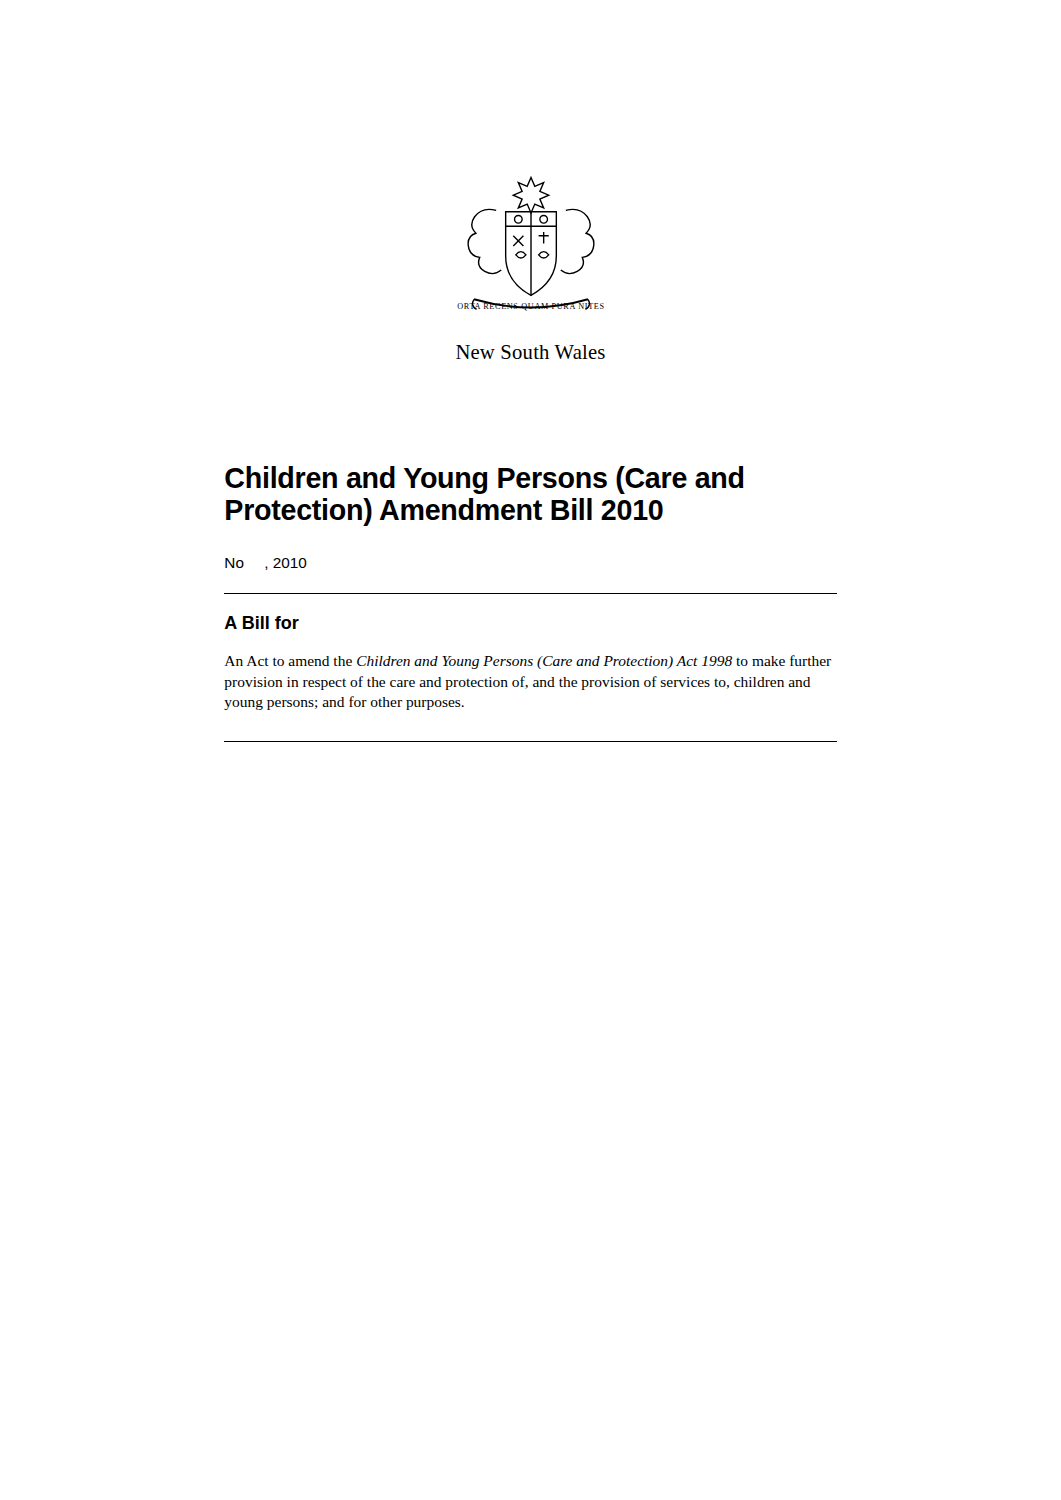New South Wales
Children and Young Persons (Care and Protection) Amendment Bill 2010
No, 2010
A Bill for
An Act to amend the Children and Young Persons (Care and Protection) Act 1998 to make further provision in respect of the care and protection of, and the provision of services to, children and young persons; and for other purposes.